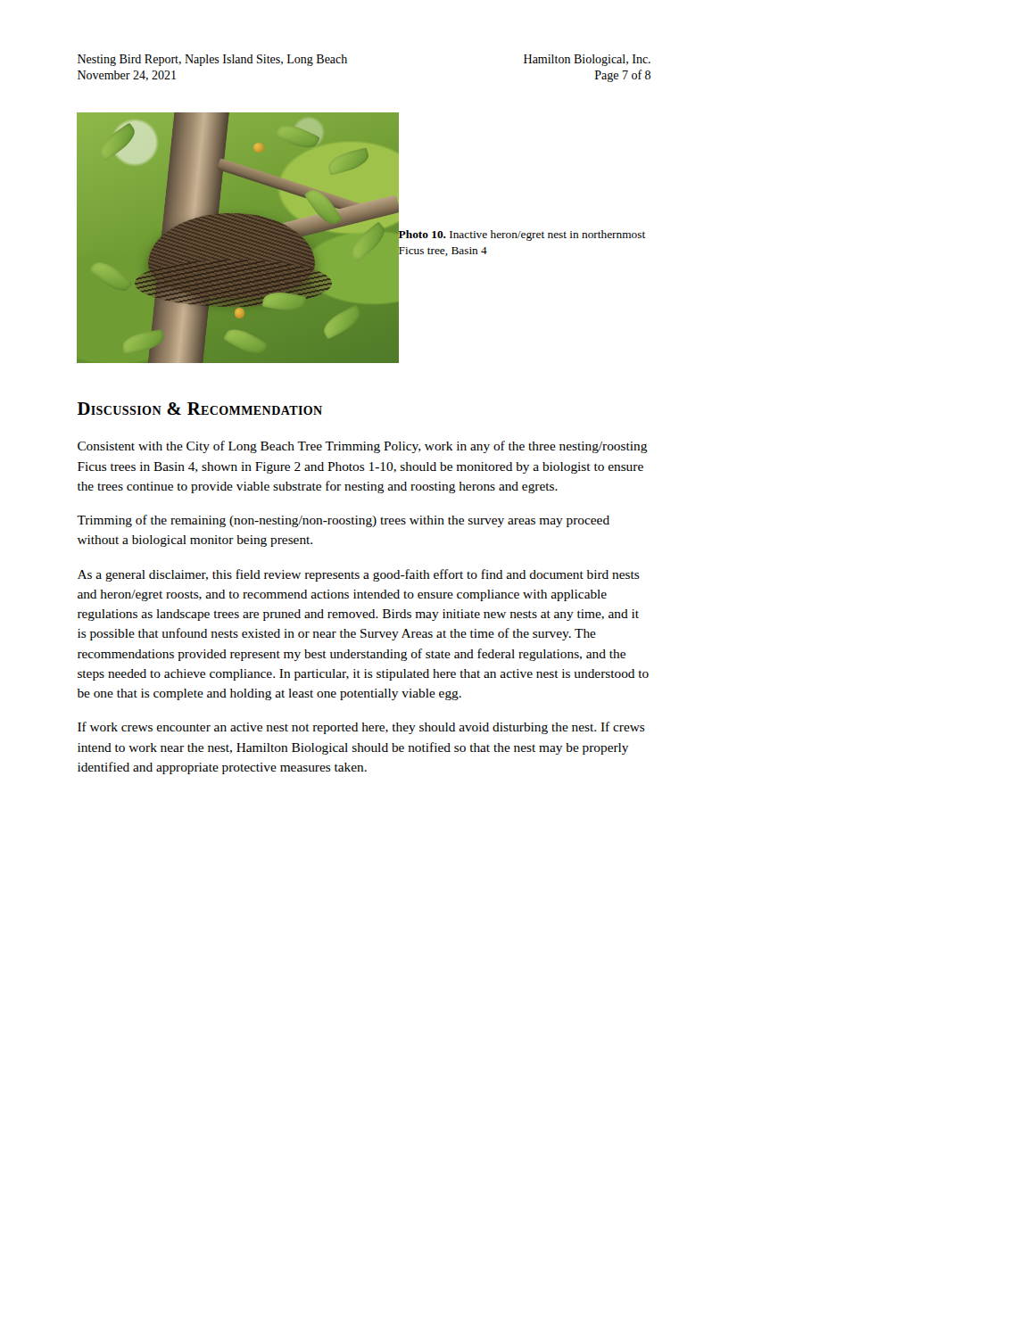| Nesting Bird Report, Naples Island Sites, Long Beach November 24, 2021 | Hamilton Biological, Inc. Page 7 of 8 |
| | Photo 10. Inactive heron/egret nest in northernmost Ficus tree, Basin 4 |
Discussion & Recommendation
Consistent with the City of Long Beach Tree Trimming Policy, work in any of the three nesting/roosting Ficus trees in Basin 4, shown in Figure 2 and Photos 1-10, should be monitored by a biologist to ensure the trees continue to provide viable substrate for nesting and roosting herons and egrets.
Trimming of the remaining (non-nesting/non-roosting) trees within the survey areas may proceed without a biological monitor being present.
As a general disclaimer, this field review represents a good-faith effort to find and document bird nests and heron/egret roosts, and to recommend actions intended to ensure compliance with applicable regulations as landscape trees are pruned and removed. Birds may initiate new nests at any time, and it is possible that unfound nests existed in or near the Survey Areas at the time of the survey. The recommendations provided represent my best understanding of state and federal regulations, and the steps needed to achieve compliance. In particular, it is stipulated here that an active nest is understood to be one that is complete and holding at least one potentially viable egg.
If work crews encounter an active nest not reported here, they should avoid disturbing the nest. If crews intend to work near the nest, Hamilton Biological should be notified so that the nest may be properly identified and appropriate protective measures taken.